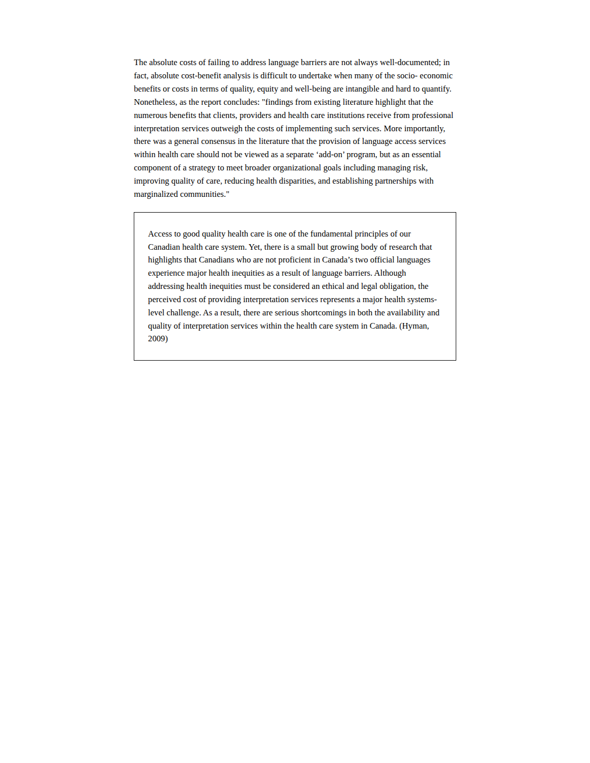The absolute costs of failing to address language barriers are not always well-documented; in fact, absolute cost-benefit analysis is difficult to undertake when many of the socio- economic benefits or costs in terms of quality, equity and well-being are intangible and hard to quantify. Nonetheless, as the report concludes: "findings from existing literature highlight that the numerous benefits that clients, providers and health care institutions receive from professional interpretation services outweigh the costs of implementing such services. More importantly, there was a general consensus in the literature that the provision of language access services within health care should not be viewed as a separate ‘add-on’ program, but as an essential component of a strategy to meet broader organizational goals including managing risk, improving quality of care, reducing health disparities, and establishing partnerships with marginalized communities."
Access to good quality health care is one of the fundamental principles of our Canadian health care system. Yet, there is a small but growing body of research that highlights that Canadians who are not proficient in Canada’s two official languages experience major health inequities as a result of language barriers. Although addressing health inequities must be considered an ethical and legal obligation, the perceived cost of providing interpretation services represents a major health systems-level challenge. As a result, there are serious shortcomings in both the availability and quality of interpretation services within the health care system in Canada. (Hyman, 2009)